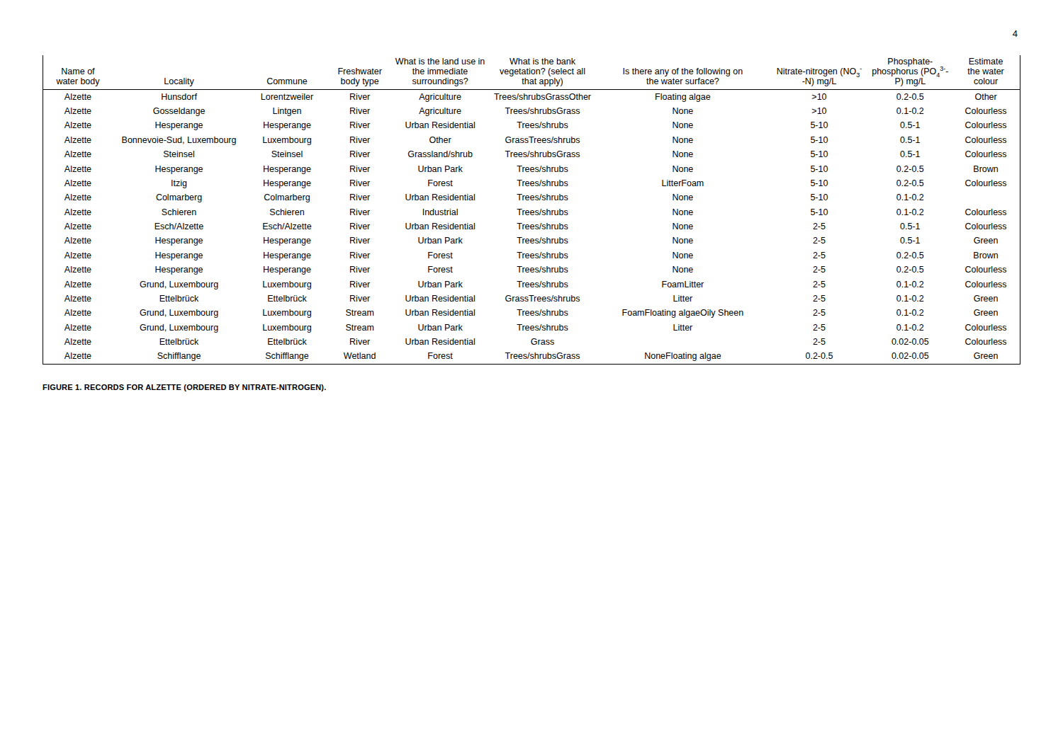4
| Name of water body | Locality | Commune | Freshwater body type | What is the land use in the immediate surroundings? | What is the bank vegetation? (select all that apply) | Is there any of the following on the water surface? | Nitrate-nitrogen (NO 3 - -N) mg/L | Phosphate- phosphorus (PO 4 3- - P) mg/L | Estimate the water colour |
| --- | --- | --- | --- | --- | --- | --- | --- | --- | --- |
| Alzette | Hunsdorf | Lorentzweiler | River | Agriculture | Trees/shrubsGrassOther | Floating algae | >10 | 0.2-0.5 | Other |
| Alzette | Gosseldange | Lintgen | River | Agriculture | Trees/shrubsGrass | None | >10 | 0.1-0.2 | Colourless |
| Alzette | Hesperange | Hesperange | River | Urban Residential | Trees/shrubs | None | 5-10 | 0.5-1 | Colourless |
| Alzette | Bonnevoie-Sud, Luxembourg | Luxembourg | River | Other | GrassTrees/shrubs | None | 5-10 | 0.5-1 | Colourless |
| Alzette | Steinsel | Steinsel | River | Grassland/shrub | Trees/shrubsGrass | None | 5-10 | 0.5-1 | Colourless |
| Alzette | Hesperange | Hesperange | River | Urban Park | Trees/shrubs | None | 5-10 | 0.2-0.5 | Brown |
| Alzette | Itzig | Hesperange | River | Forest | Trees/shrubs | LitterFoam | 5-10 | 0.2-0.5 | Colourless |
| Alzette | Colmarberg | Colmarberg | River | Urban Residential | Trees/shrubs | None | 5-10 | 0.1-0.2 | |
| Alzette | Schieren | Schieren | River | Industrial | Trees/shrubs | None | 5-10 | 0.1-0.2 | Colourless |
| Alzette | Esch/Alzette | Esch/Alzette | River | Urban Residential | Trees/shrubs | None | 2-5 | 0.5-1 | Colourless |
| Alzette | Hesperange | Hesperange | River | Urban Park | Trees/shrubs | None | 2-5 | 0.5-1 | Green |
| Alzette | Hesperange | Hesperange | River | Forest | Trees/shrubs | None | 2-5 | 0.2-0.5 | Brown |
| Alzette | Hesperange | Hesperange | River | Forest | Trees/shrubs | None | 2-5 | 0.2-0.5 | Colourless |
| Alzette | Grund, Luxembourg | Luxembourg | River | Urban Park | Trees/shrubs | FoamLitter | 2-5 | 0.1-0.2 | Colourless |
| Alzette | Ettelbrück | Ettelbrück | River | Urban Residential | GrassTrees/shrubs | Litter | 2-5 | 0.1-0.2 | Green |
| Alzette | Grund, Luxembourg | Luxembourg | Stream | Urban Residential | Trees/shrubs | FoamFloating algaeOily Sheen | 2-5 | 0.1-0.2 | Green |
| Alzette | Grund, Luxembourg | Luxembourg | Stream | Urban Park | Trees/shrubs | Litter | 2-5 | 0.1-0.2 | Colourless |
| Alzette | Ettelbrück | Ettelbrück | River | Urban Residential | Grass | | 2-5 | 0.02-0.05 | Colourless |
| Alzette | Schifflange | Schifflange | Wetland | Forest | Trees/shrubsGrass | NoneFloating algae | 0.2-0.5 | 0.02-0.05 | Green |
FIGURE 1. RECORDS FOR ALZETTE (ORDERED BY NITRATE-NITROGEN).